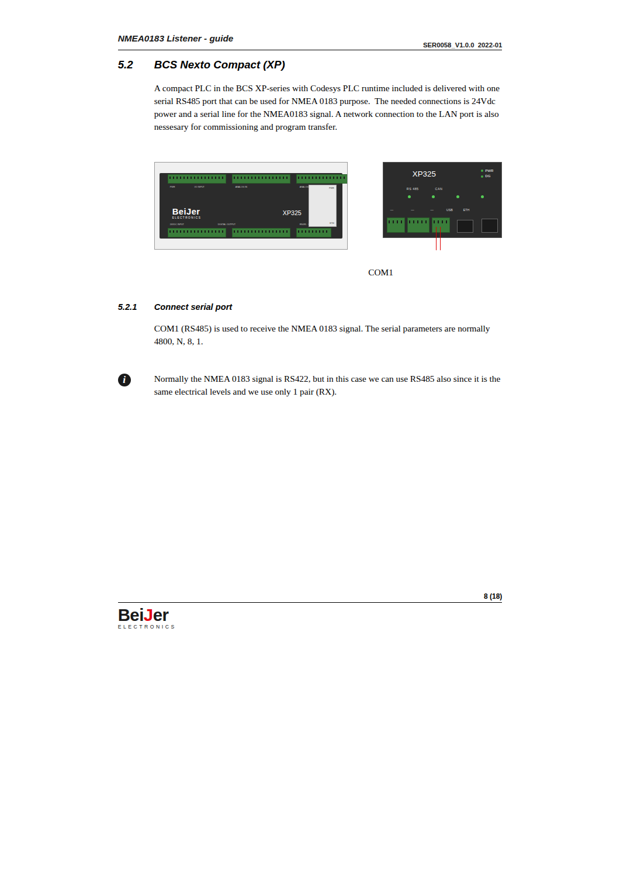NMEA0183 Listener - guide
SER0058_V1.0.0 2022-01
5.2
BCS Nexto Compact (XP)
A compact PLC in the BCS XP-series with Codesys PLC runtime included is delivered with one serial RS485 port that can be used for NMEA 0183 purpose. The needed connections is 24Vdc power and a serial line for the NMEA0183 signal. A network connection to the LAN port is also nessesary for commissioning and program transfer.
PWR
I/O INPUT
ANALOG IN
ANALOG OUT
BeiJerELECTRONICS
XP325
24VDC INPUT
DIGITAL OUTPUT
RS485 CAN
PWR
ETH
XP325
PWR
DG
RS 485 CAN
———USB ETH
COM1
5.2.1
Connect serial port
COM1 (RS485) is used to receive the NMEA 0183 signal. The serial parameters are normally 4800, N, 8, 1.
i
Normally the NMEA 0183 signal is RS422, but in this case we can use RS485 also since it is the same electrical levels and we use only 1 pair (RX).
8 (18)
BeiJer
ELECTRONICS